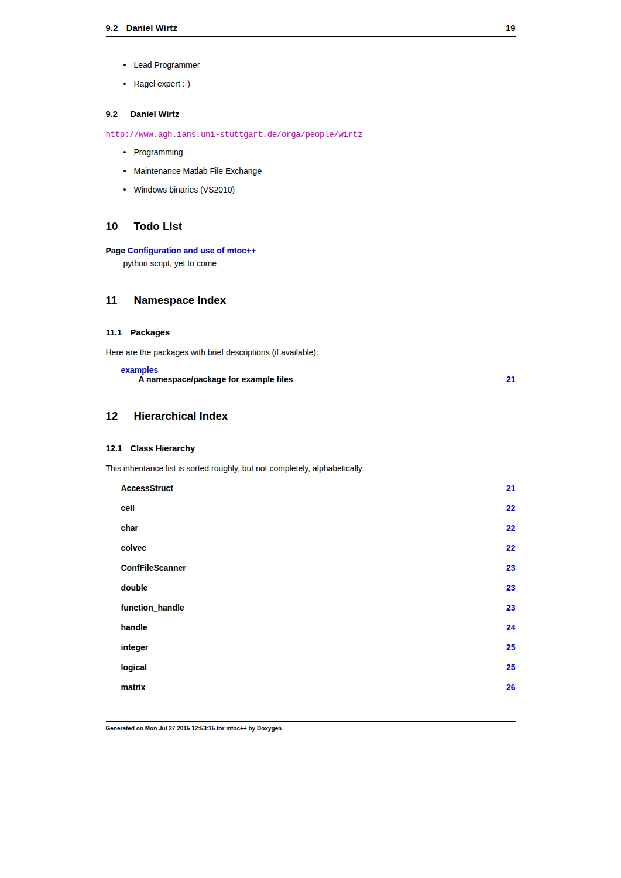9.2 Daniel Wirtz
19
Lead Programmer
Ragel expert :-)
9.2 Daniel Wirtz
http://www.agh.ians.uni-stuttgart.de/orga/people/wirtz
Programming
Maintenance Matlab File Exchange
Windows binaries (VS2010)
10 Todo List
Page Configuration and use of mtoc++
python script, yet to come
11 Namespace Index
11.1 Packages
Here are the packages with brief descriptions (if available):
examples
A namespace/package for example files 21
12 Hierarchical Index
12.1 Class Hierarchy
This inheritance list is sorted roughly, but not completely, alphabetically:
AccessStruct 21
cell 22
char 22
colvec 22
ConfFileScanner 23
double 23
function_handle 23
handle 24
integer 25
logical 25
matrix 26
Generated on Mon Jul 27 2015 12:53:15 for mtoc++ by Doxygen